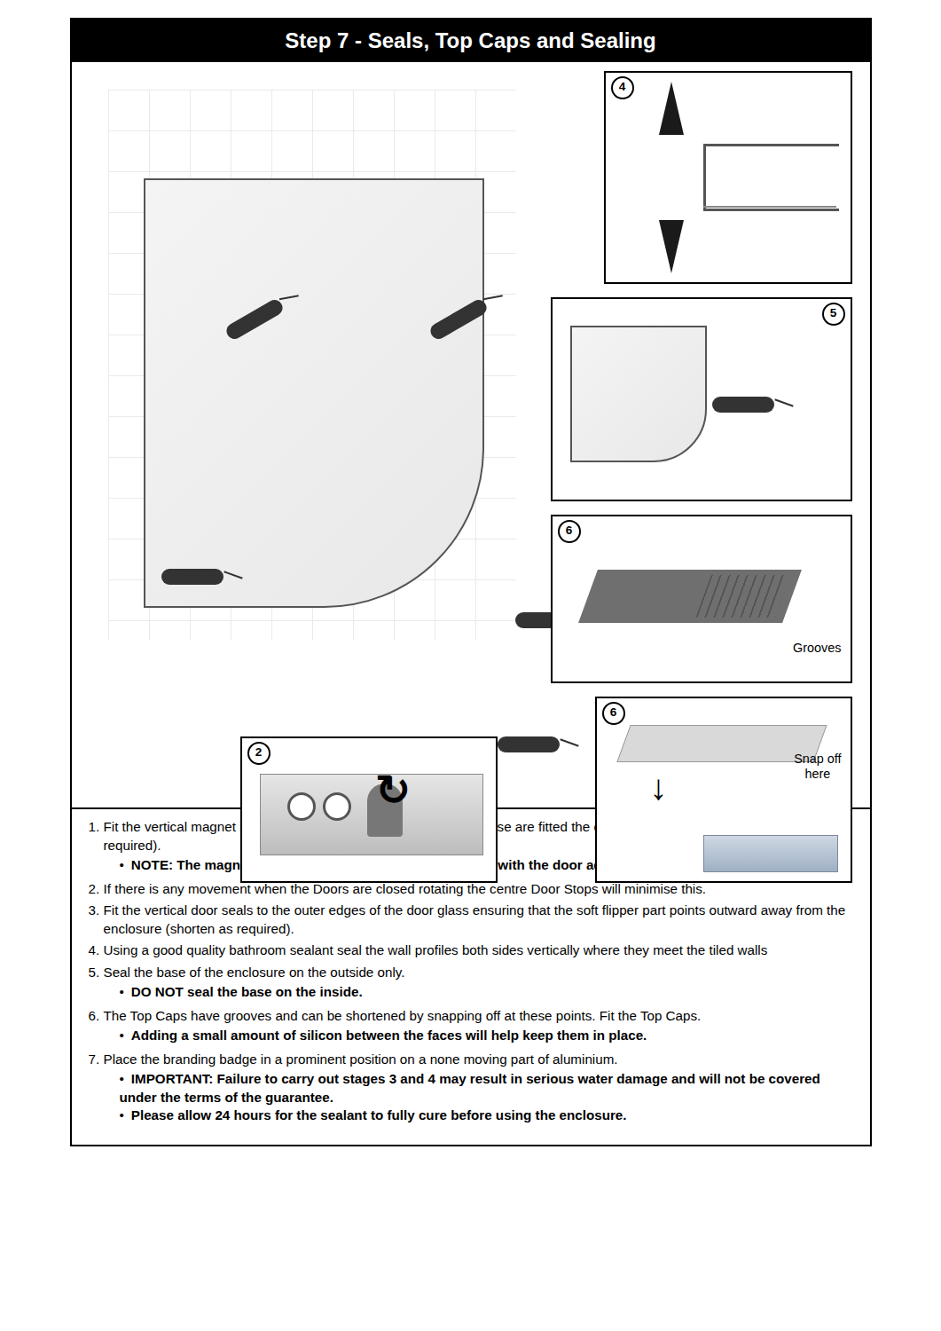Step 7 - Seals, Top Caps and Sealing
4
5
6
Grooves
6
↓
Snap off
here
2
↻
Fit the vertical magnet seals onto the doors at the handle side, these are fitted the other way round to each other (shorten if required).
NOTE: The magnet seals can be adjusted slightly to help with the door adjustment in Step 7.
If there is any movement when the Doors are closed rotating the centre Door Stops will minimise this.
Fit the vertical door seals to the outer edges of the door glass ensuring that the soft flipper part points outward away from the enclosure (shorten as required).
Using a good quality bathroom sealant seal the wall profiles both sides vertically where they meet the tiled walls
Seal the base of the enclosure on the outside only.
DO NOT seal the base on the inside.
The Top Caps have grooves and can be shortened by snapping off at these points. Fit the Top Caps.
Adding a small amount of silicon between the faces will help keep them in place.
Place the branding badge in a prominent position on a none moving part of aluminium.
IMPORTANT: Failure to carry out stages 3 and 4 may result in serious water damage and will not be covered under the terms of the guarantee.
Please allow 24 hours for the sealant to fully cure before using the enclosure.